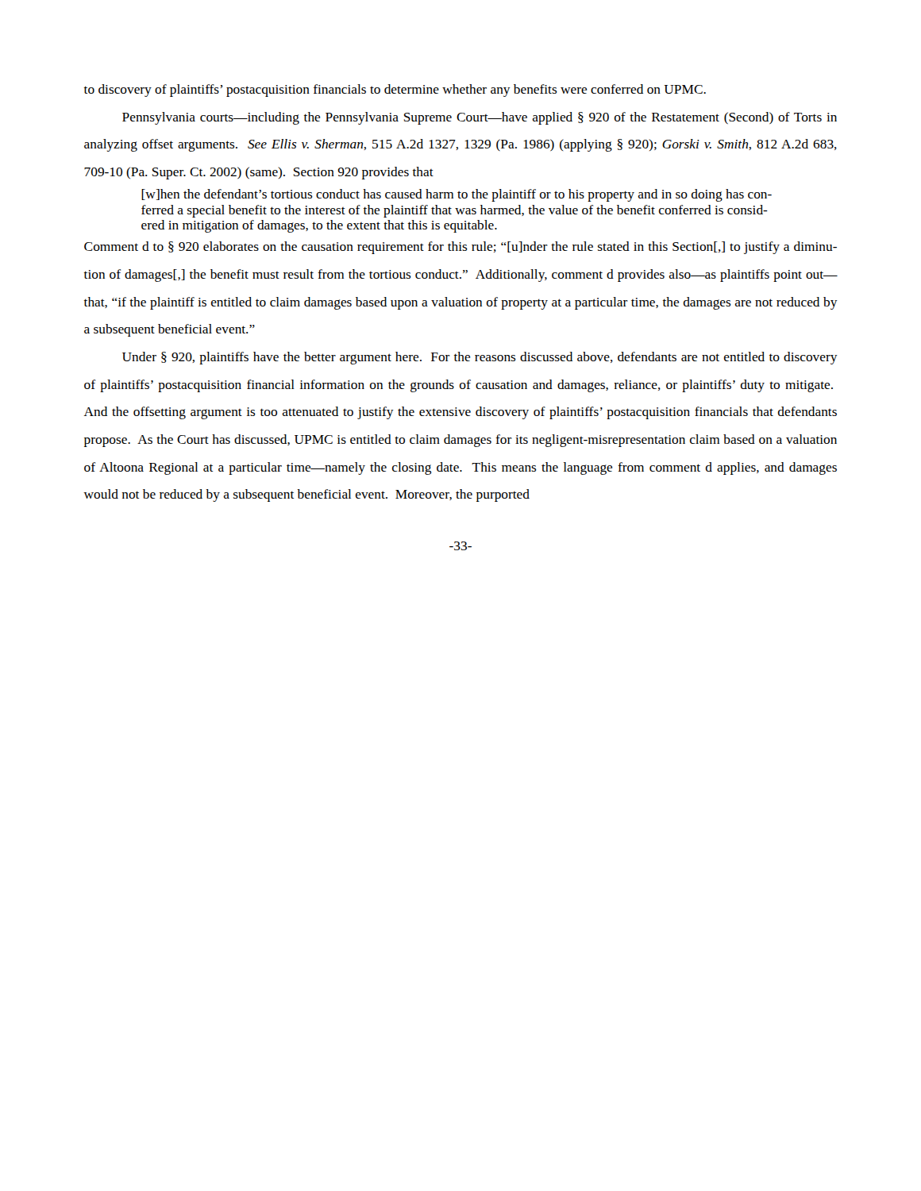to discovery of plaintiffs’ postacquisition financials to determine whether any benefits were conferred on UPMC.
Pennsylvania courts—including the Pennsylvania Supreme Court—have applied § 920 of the Restatement (Second) of Torts in analyzing offset arguments. See Ellis v. Sherman, 515 A.2d 1327, 1329 (Pa. 1986) (applying § 920); Gorski v. Smith, 812 A.2d 683, 709-10 (Pa. Super. Ct. 2002) (same). Section 920 provides that
[w]hen the defendant’s tortious conduct has caused harm to the plaintiff or to his property and in so doing has conferred a special benefit to the interest of the plaintiff that was harmed, the value of the benefit conferred is considered in mitigation of damages, to the extent that this is equitable.
Comment d to § 920 elaborates on the causation requirement for this rule; “[u]nder the rule stated in this Section[,] to justify a diminution of damages[,] the benefit must result from the tortious conduct.” Additionally, comment d provides also—as plaintiffs point out—that, “if the plaintiff is entitled to claim damages based upon a valuation of property at a particular time, the damages are not reduced by a subsequent beneficial event.”
Under § 920, plaintiffs have the better argument here. For the reasons discussed above, defendants are not entitled to discovery of plaintiffs’ postacquisition financial information on the grounds of causation and damages, reliance, or plaintiffs’ duty to mitigate. And the offsetting argument is too attenuated to justify the extensive discovery of plaintiffs’ postacquisition financials that defendants propose. As the Court has discussed, UPMC is entitled to claim damages for its negligent-misrepresentation claim based on a valuation of Altoona Regional at a particular time—namely the closing date. This means the language from comment d applies, and damages would not be reduced by a subsequent beneficial event. Moreover, the purported
-33-